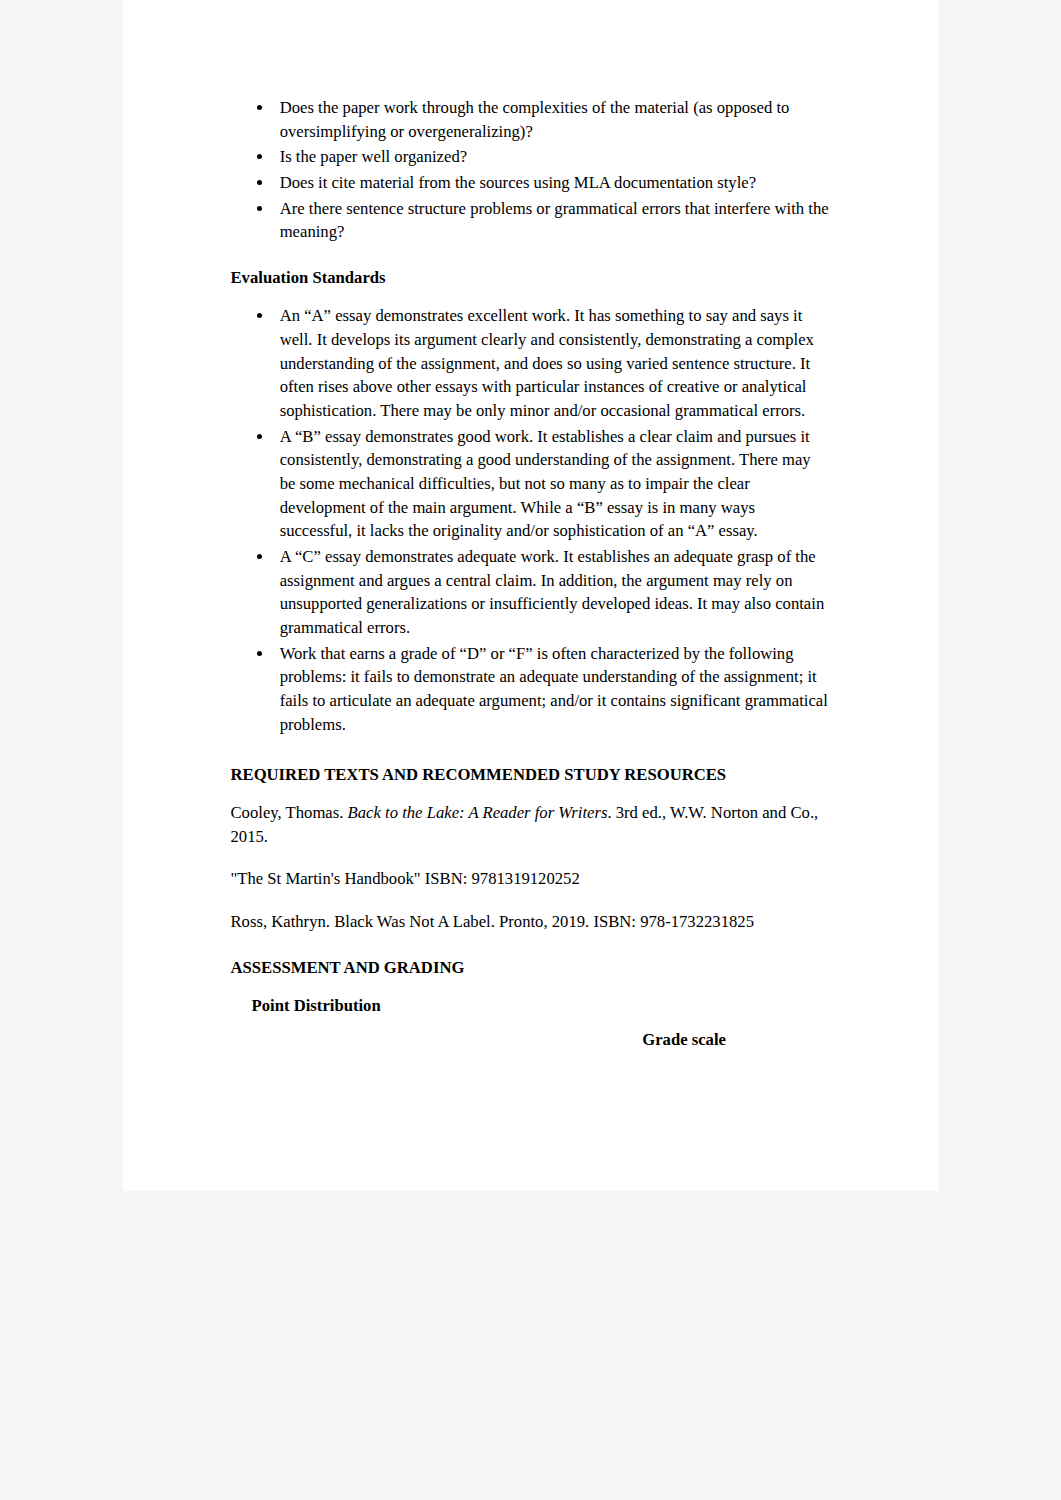Does the paper work through the complexities of the material (as opposed to oversimplifying or overgeneralizing)?
Is the paper well organized?
Does it cite material from the sources using MLA documentation style?
Are there sentence structure problems or grammatical errors that interfere with the meaning?
Evaluation Standards
An “A” essay demonstrates excellent work. It has something to say and says it well. It develops its argument clearly and consistently, demonstrating a complex understanding of the assignment, and does so using varied sentence structure. It often rises above other essays with particular instances of creative or analytical sophistication. There may be only minor and/or occasional grammatical errors.
A “B” essay demonstrates good work. It establishes a clear claim and pursues it consistently, demonstrating a good understanding of the assignment. There may be some mechanical difficulties, but not so many as to impair the clear development of the main argument. While a “B” essay is in many ways successful, it lacks the originality and/or sophistication of an “A” essay.
A “C” essay demonstrates adequate work. It establishes an adequate grasp of the assignment and argues a central claim. In addition, the argument may rely on unsupported generalizations or insufficiently developed ideas. It may also contain grammatical errors.
Work that earns a grade of “D” or “F” is often characterized by the following problems: it fails to demonstrate an adequate understanding of the assignment; it fails to articulate an adequate argument; and/or it contains significant grammatical problems.
REQUIRED TEXTS AND RECOMMENDED STUDY RESOURCES
Cooley, Thomas. Back to the Lake: A Reader for Writers. 3rd ed., W.W. Norton and Co., 2015.
"The St Martin's Handbook" ISBN: 9781319120252
Ross, Kathryn. Black Was Not A Label. Pronto, 2019. ISBN: 978-1732231825
ASSESSMENT AND GRADING
Point Distribution
Grade scale